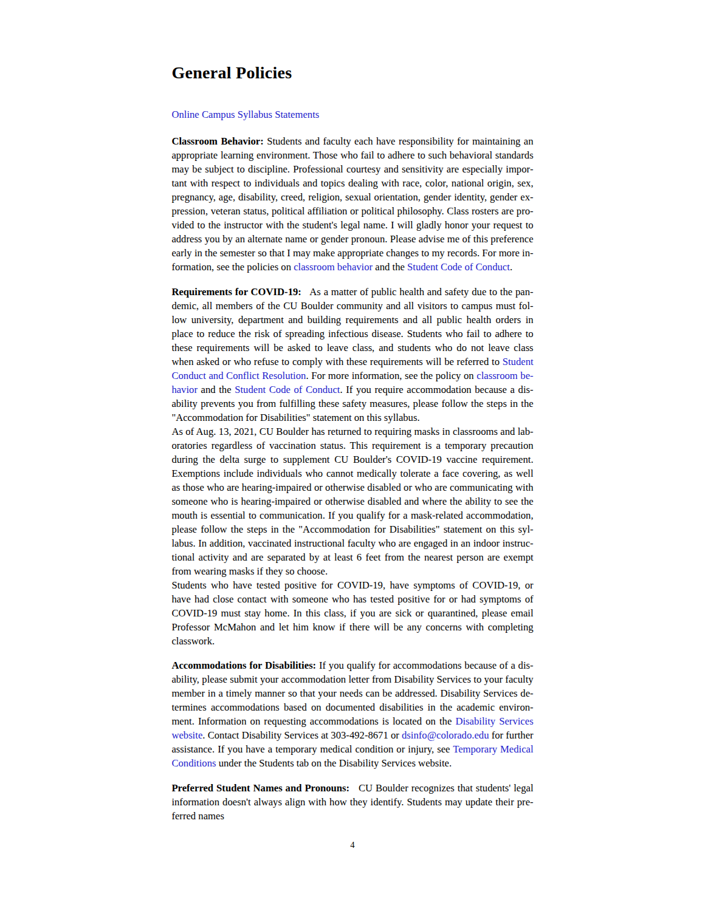General Policies
Online Campus Syllabus Statements
Classroom Behavior: Students and faculty each have responsibility for maintaining an appropriate learning environment. Those who fail to adhere to such behavioral standards may be subject to discipline. Professional courtesy and sensitivity are especially important with respect to individuals and topics dealing with race, color, national origin, sex, pregnancy, age, disability, creed, religion, sexual orientation, gender identity, gender expression, veteran status, political affiliation or political philosophy. Class rosters are provided to the instructor with the student's legal name. I will gladly honor your request to address you by an alternate name or gender pronoun. Please advise me of this preference early in the semester so that I may make appropriate changes to my records. For more information, see the policies on classroom behavior and the Student Code of Conduct.
Requirements for COVID-19: As a matter of public health and safety due to the pandemic, all members of the CU Boulder community and all visitors to campus must follow university, department and building requirements and all public health orders in place to reduce the risk of spreading infectious disease. Students who fail to adhere to these requirements will be asked to leave class, and students who do not leave class when asked or who refuse to comply with these requirements will be referred to Student Conduct and Conflict Resolution. For more information, see the policy on classroom behavior and the Student Code of Conduct. If you require accommodation because a disability prevents you from fulfilling these safety measures, please follow the steps in the "Accommodation for Disabilities" statement on this syllabus.
As of Aug. 13, 2021, CU Boulder has returned to requiring masks in classrooms and laboratories regardless of vaccination status. This requirement is a temporary precaution during the delta surge to supplement CU Boulder's COVID-19 vaccine requirement. Exemptions include individuals who cannot medically tolerate a face covering, as well as those who are hearing-impaired or otherwise disabled or who are communicating with someone who is hearing-impaired or otherwise disabled and where the ability to see the mouth is essential to communication. If you qualify for a mask-related accommodation, please follow the steps in the "Accommodation for Disabilities" statement on this syllabus. In addition, vaccinated instructional faculty who are engaged in an indoor instructional activity and are separated by at least 6 feet from the nearest person are exempt from wearing masks if they so choose.
Students who have tested positive for COVID-19, have symptoms of COVID-19, or have had close contact with someone who has tested positive for or had symptoms of COVID-19 must stay home. In this class, if you are sick or quarantined, please email Professor McMahon and let him know if there will be any concerns with completing classwork.
Accommodations for Disabilities: If you qualify for accommodations because of a disability, please submit your accommodation letter from Disability Services to your faculty member in a timely manner so that your needs can be addressed. Disability Services determines accommodations based on documented disabilities in the academic environment. Information on requesting accommodations is located on the Disability Services website. Contact Disability Services at 303-492-8671 or dsinfo@colorado.edu for further assistance. If you have a temporary medical condition or injury, see Temporary Medical Conditions under the Students tab on the Disability Services website.
Preferred Student Names and Pronouns: CU Boulder recognizes that students' legal information doesn't always align with how they identify. Students may update their preferred names
4